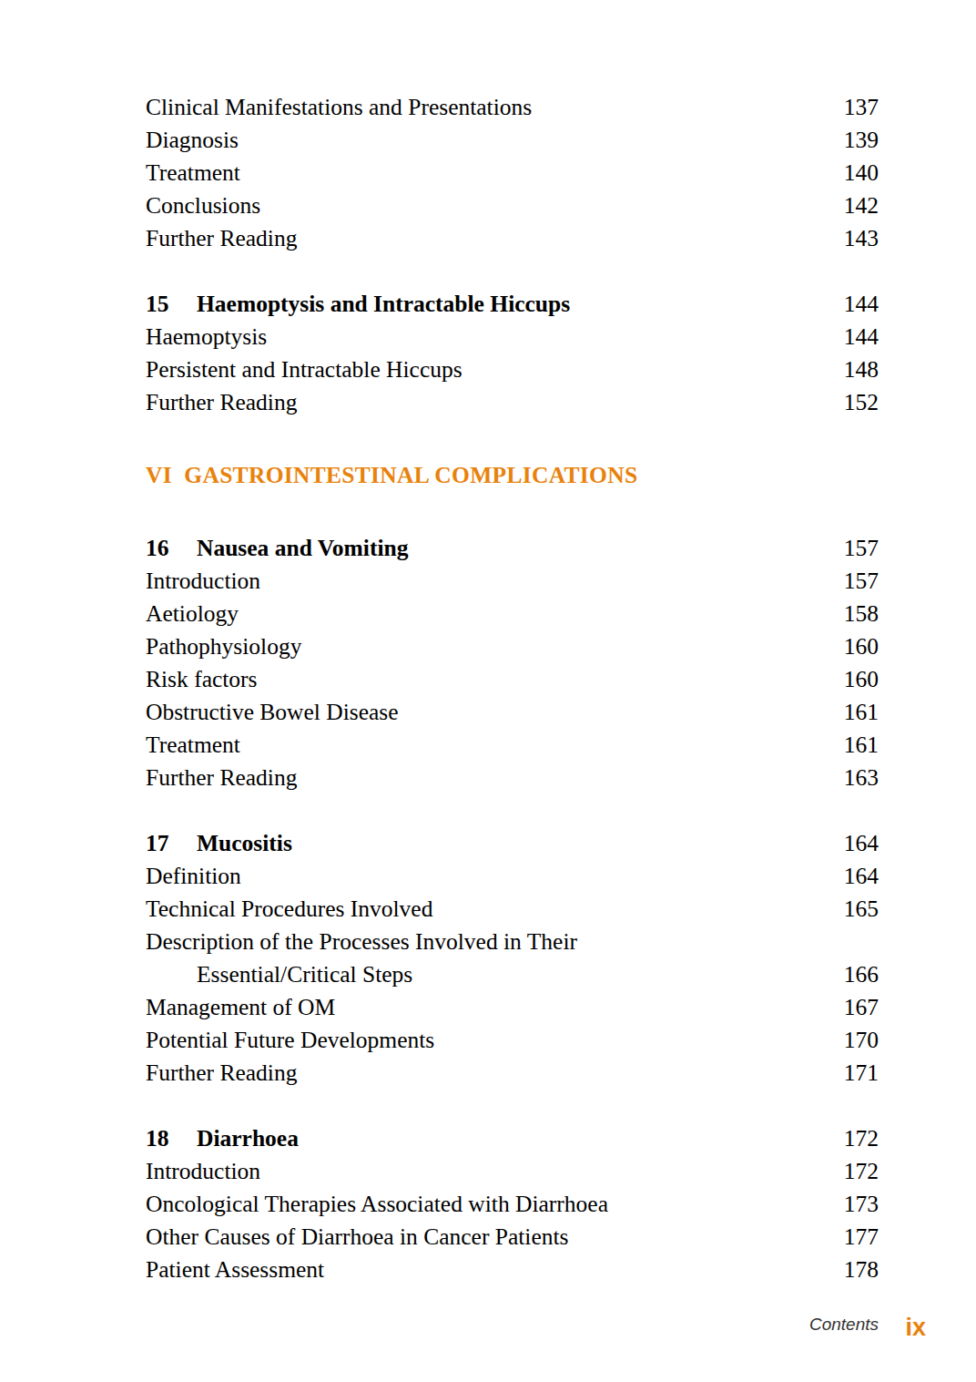Clinical Manifestations and Presentations 137
Diagnosis 139
Treatment 140
Conclusions 142
Further Reading 143
15 Haemoptysis and Intractable Hiccups 144
Haemoptysis 144
Persistent and Intractable Hiccups 148
Further Reading 152
VI GASTROINTESTINAL COMPLICATIONS
16 Nausea and Vomiting 157
Introduction 157
Aetiology 158
Pathophysiology 160
Risk factors 160
Obstructive Bowel Disease 161
Treatment 161
Further Reading 163
17 Mucositis 164
Definition 164
Technical Procedures Involved 165
Description of the Processes Involved in Their
Essential/Critical Steps 166
Management of OM 167
Potential Future Developments 170
Further Reading 171
18 Diarrhoea 172
Introduction 172
Oncological Therapies Associated with Diarrhoea 173
Other Causes of Diarrhoea in Cancer Patients 177
Patient Assessment 178
Contents
ix